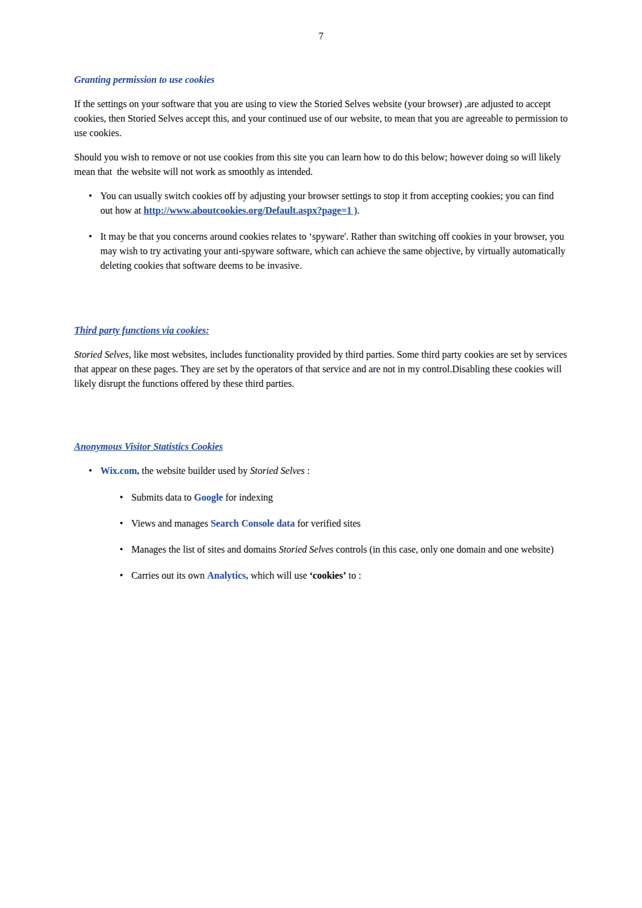7
Granting permission to use cookies
If the settings on your software that you are using to view the Storied Selves website (your browser) ,are adjusted to accept cookies, then Storied Selves accept this, and your continued use of our website, to mean that you are agreeable to permission to use cookies.
Should you wish to remove or not use cookies from this site you can learn how to do this below; however doing so will likely mean that the website will not work as smoothly as intended.
You can usually switch cookies off by adjusting your browser settings to stop it from accepting cookies; you can find out how at http://www.aboutcookies.org/Default.aspx?page=1 ).
It may be that you concerns around cookies relates to ‘spyware'. Rather than switching off cookies in your browser, you may wish to try activating your anti-spyware software, which can achieve the same objective, by virtually automatically deleting cookies that software deems to be invasive.
Third party functions via cookies:
Storied Selves, like most websites, includes functionality provided by third parties. Some third party cookies are set by services that appear on these pages. They are set by the operators of that service and are not in my control.Disabling these cookies will likely disrupt the functions offered by these third parties.
Anonymous Visitor Statistics Cookies
Wix.com, the website builder used by Storied Selves :
Submits data to Google for indexing
Views and manages Search Console data for verified sites
Manages the list of sites and domains Storied Selves controls (in this case, only one domain and one website)
Carries out its own Analytics, which will use ‘cookies’ to :